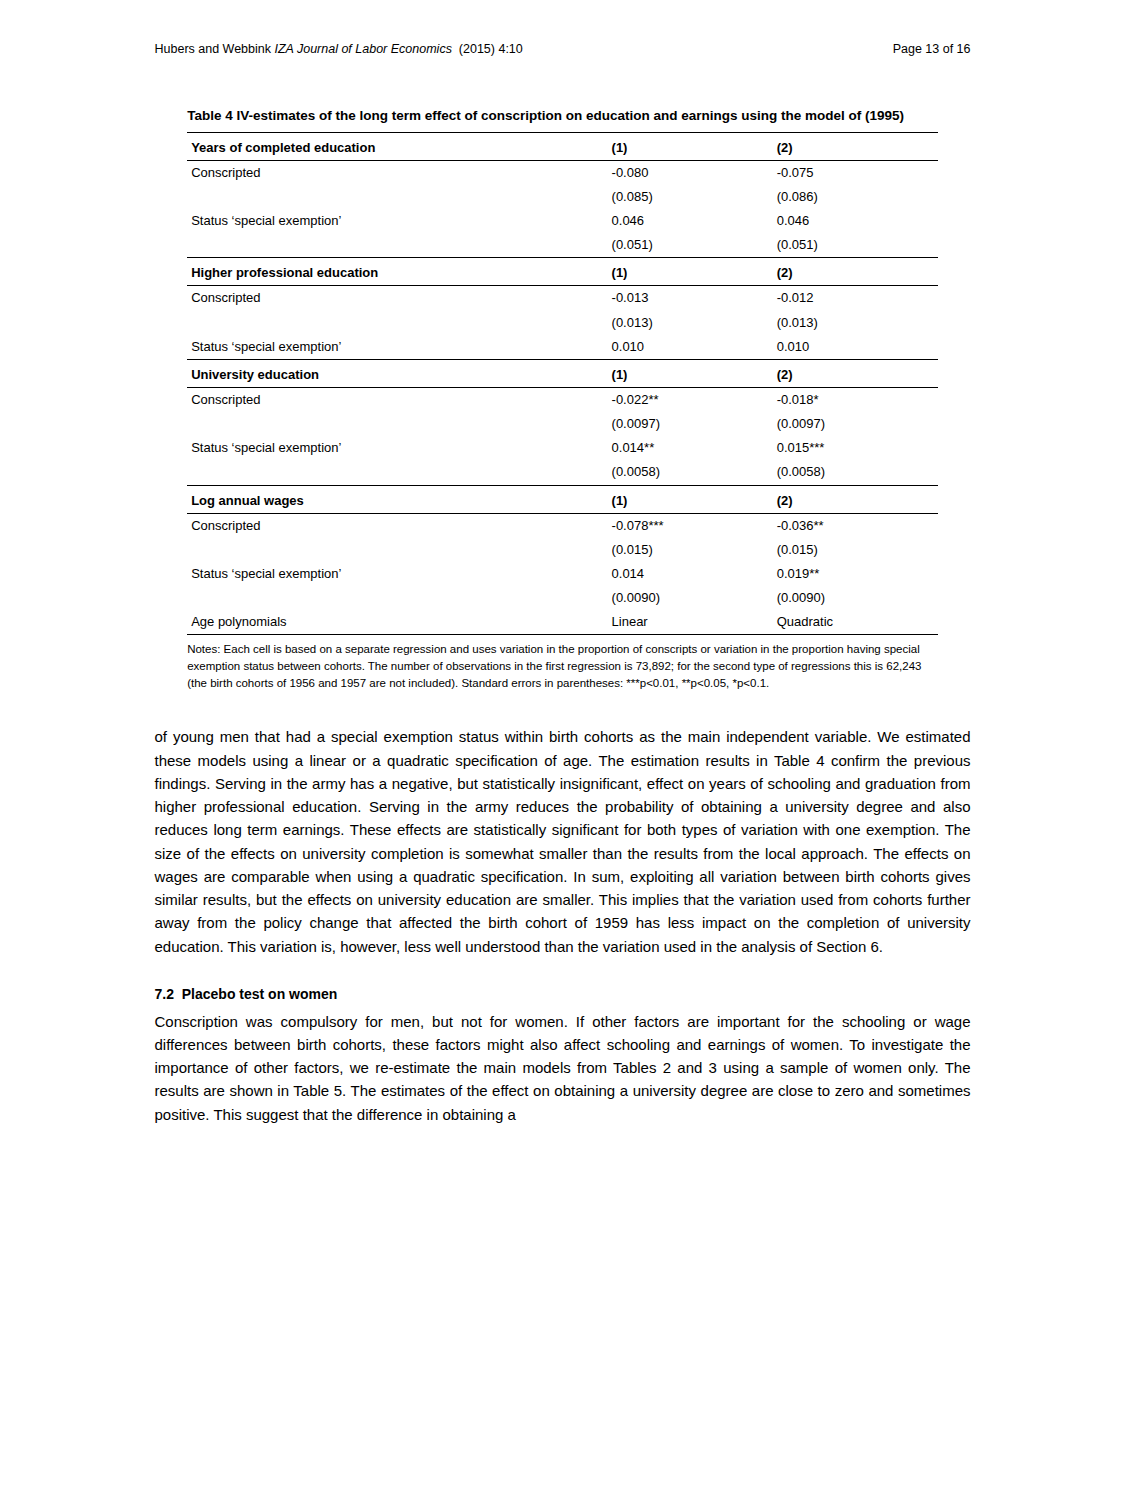Hubers and Webbink IZA Journal of Labor Economics (2015) 4:10
Page 13 of 16
Table 4 IV-estimates of the long term effect of conscription on education and earnings using the model of (1995)
| Years of completed education | (1) | (2) |
| Conscripted | -0.080 | -0.075 |
| | (0.085) | (0.086) |
| Status ‘special exemption’ | 0.046 | 0.046 |
| | (0.051) | (0.051) |
| Higher professional education | (1) | (2) |
| Conscripted | -0.013 | -0.012 |
| | (0.013) | (0.013) |
| Status ‘special exemption’ | 0.010 | 0.010 |
| University education | (1) | (2) |
| Conscripted | -0.022** | -0.018* |
| | (0.0097) | (0.0097) |
| Status ‘special exemption’ | 0.014** | 0.015*** |
| | (0.0058) | (0.0058) |
| Log annual wages | (1) | (2) |
| Conscripted | -0.078*** | -0.036** |
| | (0.015) | (0.015) |
| Status ‘special exemption’ | 0.014 | 0.019** |
| | (0.0090) | (0.0090) |
| Age polynomials | Linear | Quadratic |
Notes: Each cell is based on a separate regression and uses variation in the proportion of conscripts or variation in the proportion having special exemption status between cohorts. The number of observations in the first regression is 73,892; for the second type of regressions this is 62,243 (the birth cohorts of 1956 and 1957 are not included). Standard errors in parentheses: ***p<0.01, **p<0.05, *p<0.1.
of young men that had a special exemption status within birth cohorts as the main independent variable. We estimated these models using a linear or a quadratic specification of age. The estimation results in Table 4 confirm the previous findings. Serving in the army has a negative, but statistically insignificant, effect on years of schooling and graduation from higher professional education. Serving in the army reduces the probability of obtaining a university degree and also reduces long term earnings. These effects are statistically significant for both types of variation with one exemption. The size of the effects on university completion is somewhat smaller than the results from the local approach. The effects on wages are comparable when using a quadratic specification. In sum, exploiting all variation between birth cohorts gives similar results, but the effects on university education are smaller. This implies that the variation used from cohorts further away from the policy change that affected the birth cohort of 1959 has less impact on the completion of university education. This variation is, however, less well understood than the variation used in the analysis of Section 6.
7.2 Placebo test on women
Conscription was compulsory for men, but not for women. If other factors are important for the schooling or wage differences between birth cohorts, these factors might also affect schooling and earnings of women. To investigate the importance of other factors, we re-estimate the main models from Tables 2 and 3 using a sample of women only. The results are shown in Table 5. The estimates of the effect on obtaining a university degree are close to zero and sometimes positive. This suggest that the difference in obtaining a